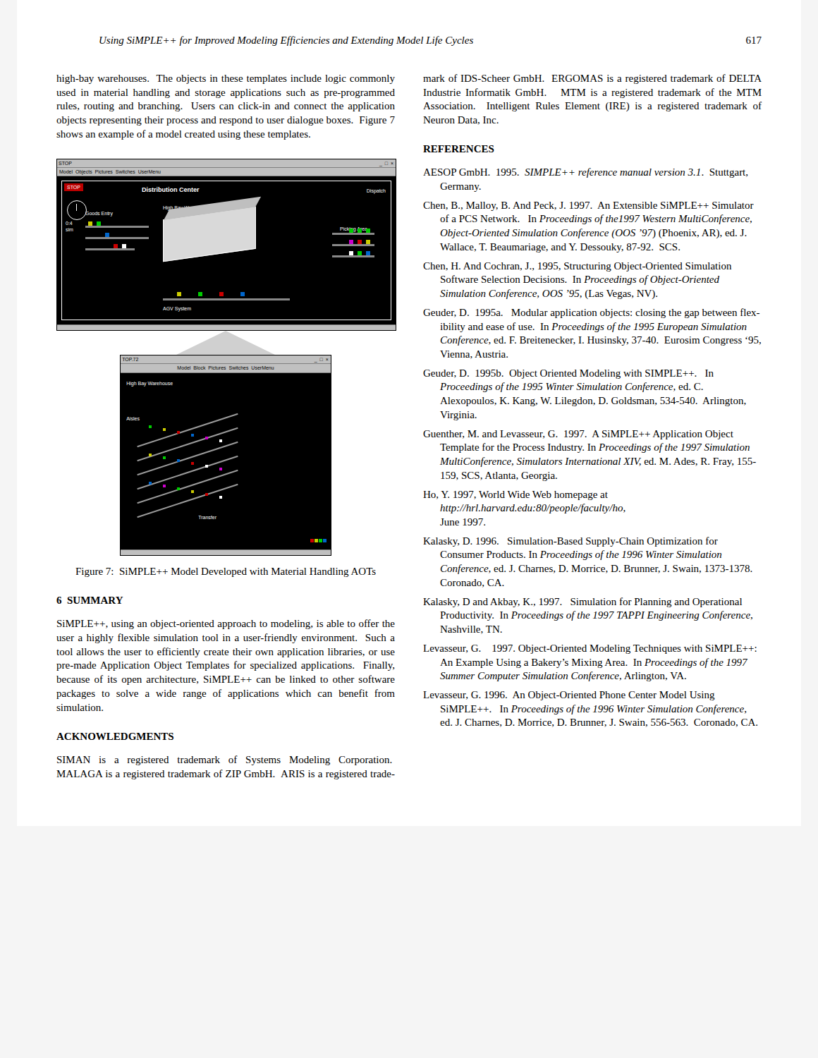Using SiMPLE++ for Improved Modeling Efficiencies and Extending Model Life Cycles 617
high-bay warehouses. The objects in these templates include logic commonly used in material handling and storage applications such as pre-programmed rules, routing and branching. Users can click-in and connect the application objects representing their process and respond to user dialogue boxes. Figure 7 shows an example of a model created using these templates.
STOP_ □ ×
Model Objects Pictures Switches UserMenu
STOP
0:4
sim
Distribution Center
Dispatch
High Bay Warehouse
Goods Entry
Picking Area
AGV System
TOP.72_ □ ×
Model Block Pictures Switches UserMenu
High Bay Warehouse
Aisles
Transfer
Figure 7: SiMPLE++ Model Developed with Material Handling AOTs
6 SUMMARY
SiMPLE++, using an object-oriented approach to modeling, is able to offer the user a highly flexible simulation tool in a user-friendly environment. Such a tool allows the user to efficiently create their own application libraries, or use pre-made Application Object Templates for specialized applications. Finally, because of its open architecture, SiMPLE++ can be linked to other software packages to solve a wide range of applications which can benefit from simulation.
ACKNOWLEDGMENTS
SIMAN is a registered trademark of Systems Modeling Corporation. MALAGA is a registered trademark of ZIP GmbH. ARIS is a registered trademark of IDS-Scheer GmbH. ERGOMAS is a registered trademark of DELTA Industrie Informatik GmbH. MTM is a registered trademark of the MTM Association. Intelligent Rules Element (IRE) is a registered trademark of Neuron Data, Inc.
REFERENCES
AESOP GmbH. 1995. SIMPLE++ reference manual version 3.1. Stuttgart, Germany.
Chen, B., Malloy, B. And Peck, J. 1997. An Extensible SiMPLE++ Simulator of a PCS Network. In Proceedings of the1997 Western MultiConference, Object-Oriented Simulation Conference (OOS ’97) (Phoenix, AR), ed. J. Wallace, T. Beaumariage, and Y. Dessouky, 87-92. SCS.
Chen, H. And Cochran, J., 1995, Structuring Object-Oriented Simulation Software Selection Decisions. In Proceedings of Object-Oriented Simulation Conference, OOS ’95, (Las Vegas, NV).
Geuder, D. 1995a. Modular application objects: closing the gap between flexibility and ease of use. In Proceedings of the 1995 European Simulation Conference, ed. F. Breitenecker, I. Husinsky, 37-40. Eurosim Congress ‘95, Vienna, Austria.
Geuder, D. 1995b. Object Oriented Modeling with SIMPLE++. In Proceedings of the 1995 Winter Simulation Conference, ed. C. Alexopoulos, K. Kang, W. Lilegdon, D. Goldsman, 534-540. Arlington, Virginia.
Guenther, M. and Levasseur, G. 1997. A SiMPLE++ Application Object Template for the Process Industry. In Proceedings of the 1997 Simulation MultiConference, Simulators International XIV, ed. M. Ades, R. Fray, 155-159, SCS, Atlanta, Georgia.
Ho, Y. 1997, World Wide Web homepage at http://hrl.harvard.edu:80/people/faculty/ho,
June 1997.
Kalasky, D. 1996. Simulation-Based Supply-Chain Optimization for Consumer Products. In Proceedings of the 1996 Winter Simulation Conference, ed. J. Charnes, D. Morrice, D. Brunner, J. Swain, 1373-1378. Coronado, CA.
Kalasky, D and Akbay, K., 1997. Simulation for Planning and Operational Productivity. In Proceedings of the 1997 TAPPI Engineering Conference, Nashville, TN.
Levasseur, G. 1997. Object-Oriented Modeling Techniques with SiMPLE++: An Example Using a Bakery’s Mixing Area. In Proceedings of the 1997 Summer Computer Simulation Conference, Arlington, VA.
Levasseur, G. 1996. An Object-Oriented Phone Center Model Using SiMPLE++. In Proceedings of the 1996 Winter Simulation Conference, ed. J. Charnes, D. Morrice, D. Brunner, J. Swain, 556-563. Coronado, CA.